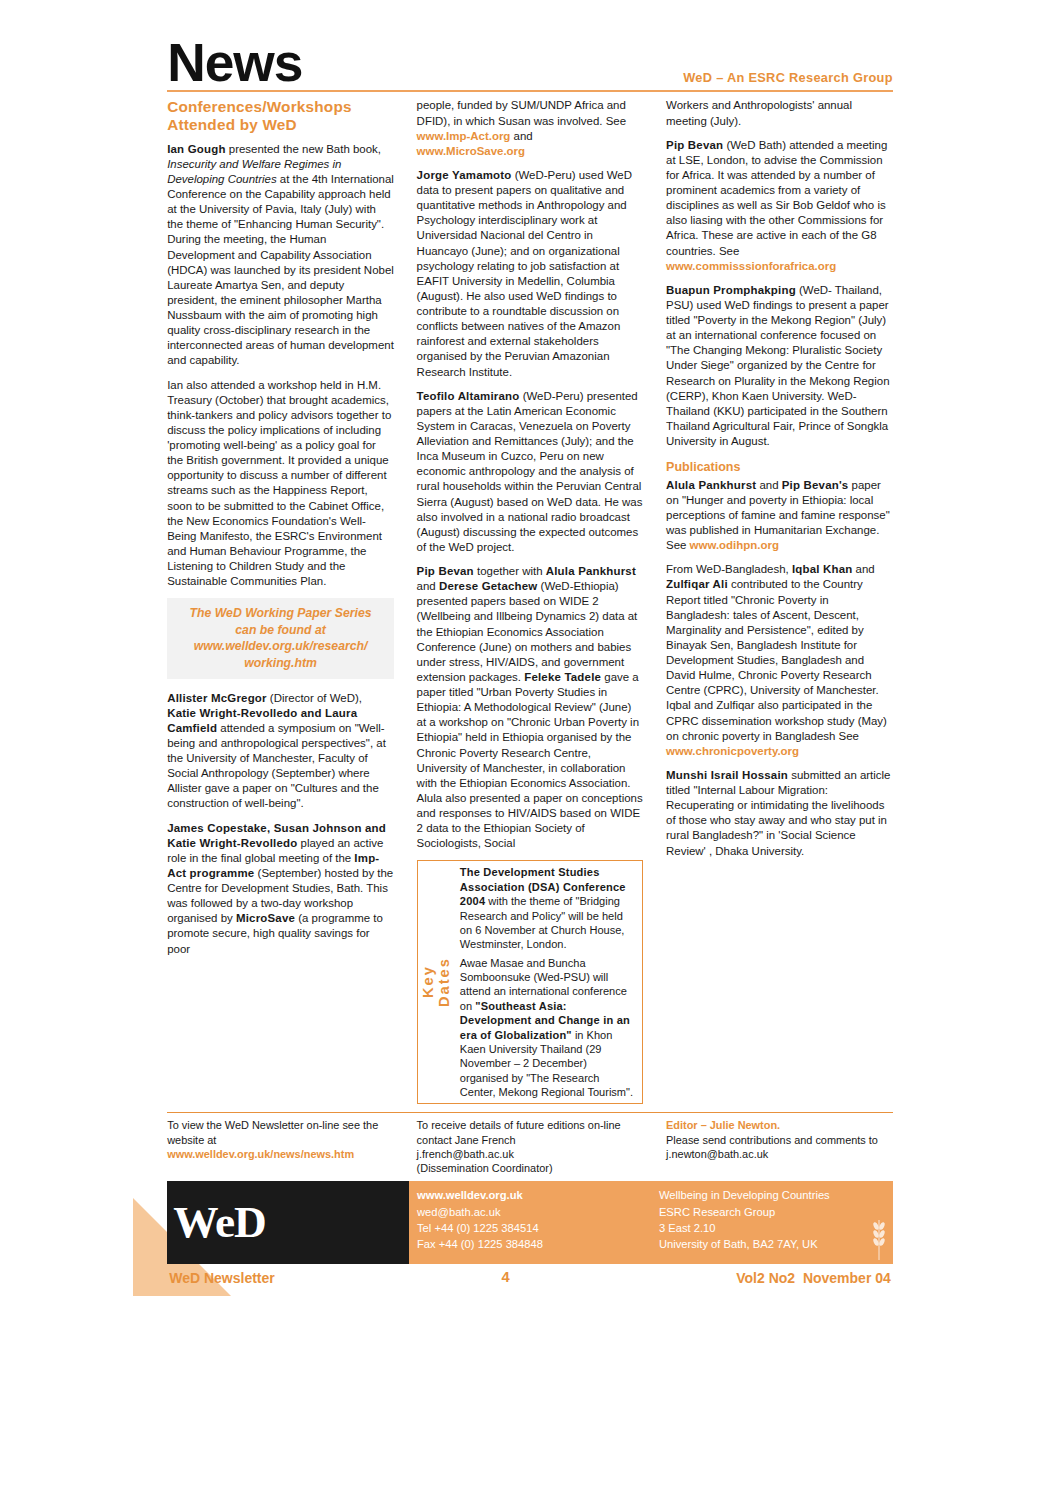News
WeD – An ESRC Research Group
Conferences/Workshops
Attended by WeD
Ian Gough presented the new Bath book, Insecurity and Welfare Regimes in Developing Countries at the 4th International Conference on the Capability approach held at the University of Pavia, Italy (July) with the theme of "Enhancing Human Security". During the meeting, the Human Development and Capability Association (HDCA) was launched by its president Nobel Laureate Amartya Sen, and deputy president, the eminent philosopher Martha Nussbaum with the aim of promoting high quality cross-disciplinary research in the interconnected areas of human development and capability.
Ian also attended a workshop held in H.M. Treasury (October) that brought academics, think-tankers and policy advisors together to discuss the policy implications of including 'promoting well-being' as a policy goal for the British government. It provided a unique opportunity to discuss a number of different streams such as the Happiness Report, soon to be submitted to the Cabinet Office, the New Economics Foundation's Well-Being Manifesto, the ESRC's Environment and Human Behaviour Programme, the Listening to Children Study and the Sustainable Communities Plan.
The WeD Working Paper Series
can be found at
www.welldev.org.uk/research/
working.htm
Allister McGregor (Director of WeD), Katie Wright-Revolledo and Laura Camfield attended a symposium on "Well-being and anthropological perspectives", at the University of Manchester, Faculty of Social Anthropology (September) where Allister gave a paper on "Cultures and the construction of well-being".
James Copestake, Susan Johnson and Katie Wright-Revolledo played an active role in the final global meeting of the Imp-Act programme (September) hosted by the Centre for Development Studies, Bath. This was followed by a two-day workshop organised by MicroSave (a programme to promote secure, high quality savings for poor
people, funded by SUM/UNDP Africa and DFID), in which Susan was involved. See www.Imp-Act.org and www.MicroSave.org
Jorge Yamamoto (WeD-Peru) used WeD data to present papers on qualitative and quantitative methods in Anthropology and Psychology interdisciplinary work at Universidad Nacional del Centro in Huancayo (June); and on organizational psychology relating to job satisfaction at EAFIT University in Medellin, Columbia (August). He also used WeD findings to contribute to a roundtable discussion on conflicts between natives of the Amazon rainforest and external stakeholders organised by the Peruvian Amazonian Research Institute.
Teofilo Altamirano (WeD-Peru) presented papers at the Latin American Economic System in Caracas, Venezuela on Poverty Alleviation and Remittances (July); and the Inca Museum in Cuzco, Peru on new economic anthropology and the analysis of rural households within the Peruvian Central Sierra (August) based on WeD data. He was also involved in a national radio broadcast (August) discussing the expected outcomes of the WeD project.
Pip Bevan together with Alula Pankhurst and Derese Getachew (WeD-Ethiopia) presented papers based on WIDE 2 (Wellbeing and Illbeing Dynamics 2) data at the Ethiopian Economics Association Conference (June) on mothers and babies under stress, HIV/AIDS, and government extension packages. Feleke Tadele gave a paper titled "Urban Poverty Studies in Ethiopia: A Methodological Review" (June) at a workshop on "Chronic Urban Poverty in Ethiopia" held in Ethiopia organised by the Chronic Poverty Research Centre, University of Manchester, in collaboration with the Ethiopian Economics Association. Alula also presented a paper on conceptions and responses to HIV/AIDS based on WIDE 2 data to the Ethiopian Society of Sociologists, Social
Key
Dates
The Development Studies Association (DSA) Conference 2004 with the theme of "Bridging Research and Policy" will be held on 6 November at Church House, Westminster, London.
Awae Masae and Buncha Somboonsuke (Wed-PSU) will attend an international conference on "Southeast Asia: Development and Change in an era of Globalization" in Khon Kaen University Thailand (29 November – 2 December) organised by "The Research Center, Mekong Regional Tourism".
Workers and Anthropologists' annual meeting (July).
Pip Bevan (WeD Bath) attended a meeting at LSE, London, to advise the Commission for Africa. It was attended by a number of prominent academics from a variety of disciplines as well as Sir Bob Geldof who is also liasing with the other Commissions for Africa. These are active in each of the G8 countries. See www.commisssionforafrica.org
Buapun Promphakping (WeD- Thailand, PSU) used WeD findings to present a paper titled "Poverty in the Mekong Region" (July) at an international conference focused on "The Changing Mekong: Pluralistic Society Under Siege" organized by the Centre for Research on Plurality in the Mekong Region (CERP), Khon Kaen University. WeD-Thailand (KKU) participated in the Southern Thailand Agricultural Fair, Prince of Songkla University in August.
Publications
Alula Pankhurst and Pip Bevan's paper on "Hunger and poverty in Ethiopia: local perceptions of famine and famine response" was published in Humanitarian Exchange.
See www.odihpn.org
From WeD-Bangladesh, Iqbal Khan and Zulfiqar Ali contributed to the Country Report titled "Chronic Poverty in Bangladesh: tales of Ascent, Descent, Marginality and Persistence", edited by Binayak Sen, Bangladesh Institute for Development Studies, Bangladesh and David Hulme, Chronic Poverty Research Centre (CPRC), University of Manchester. Iqbal and Zulfiqar also participated in the CPRC dissemination workshop study (May) on chronic poverty in Bangladesh See www.chronicpoverty.org
Munshi Israil Hossain submitted an article titled "Internal Labour Migration: Recuperating or intimidating the livelihoods of those who stay away and who stay put in rural Bangladesh?" in 'Social Science Review' , Dhaka University.
To view the WeD Newsletter on-line see the website at
www.welldev.org.uk/news/news.htm
To receive details of future editions on-line contact Jane French
j.french@bath.ac.uk
(Dissemination Coordinator)
Editor – Julie Newton.
Please send contributions and comments to j.newton@bath.ac.uk
WeD
www.welldev.org.uk
wed@bath.ac.uk
Tel +44 (0) 1225 384514
Fax +44 (0) 1225 384848
Wellbeing in Developing Countries
ESRC Research Group
3 East 2.10
University of Bath, BA2 7AY, UK
WeD Newsletter
4
Vol2 No2 November 04